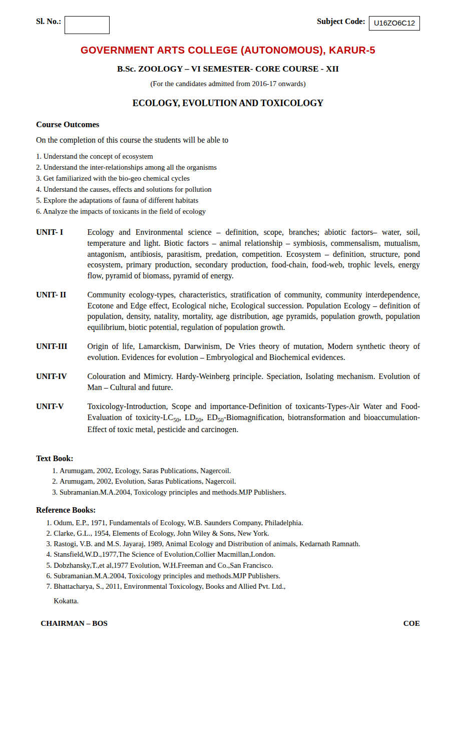Sl. No.:
Subject Code:U16ZO6C12
GOVERNMENT ARTS COLLEGE (AUTONOMOUS), KARUR-5
B.Sc. ZOOLOGY – VI SEMESTER- CORE COURSE - XII
(For the candidates admitted from 2016-17 onwards)
ECOLOGY, EVOLUTION AND TOXICOLOGY
Course Outcomes
On the completion of this course the students will be able to
1. Understand the concept of ecosystem
2. Understand the inter-relationships among all the organisms
3. Get familiarized with the bio-geo chemical cycles
4. Understand the causes, effects and solutions for pollution
5. Explore the adaptations of fauna of different habitats
6. Analyze the impacts of toxicants in the field of ecology
| UNIT- I | Ecology and Environmental science – definition, scope, branches; abiotic factors– water, soil, temperature and light. Biotic factors – animal relationship – symbiosis, commensalism, mutualism, antagonism, antibiosis, parasitism, predation, competition. Ecosystem – definition, structure, pond ecosystem, primary production, secondary production, food-chain, food-web, trophic levels, energy flow, pyramid of biomass, pyramid of energy. |
| UNIT- II | Community ecology-types, characteristics, stratification of community, community interdependence, Ecotone and Edge effect, Ecological niche, Ecological succession. Population Ecology – definition of population, density, natality, mortality, age distribution, age pyramids, population growth, population equilibrium, biotic potential, regulation of population growth. |
| UNIT-III | Origin of life, Lamarckism, Darwinism, De Vries theory of mutation, Modern synthetic theory of evolution. Evidences for evolution – Embryological and Biochemical evidences. |
| UNIT-IV | Colouration and Mimicry. Hardy-Weinberg principle. Speciation, Isolating mechanism. Evolution of Man – Cultural and future. |
| UNIT-V | Toxicology-Introduction, Scope and importance-Definition of toxicants-Types-Air Water and Food-Evaluation of toxicity-LC 50 , LD 50 , ED 50 -Biomagnification, biotransformation and bioaccumulation-Effect of toxic metal, pesticide and carcinogen. |
Text Book:
Arumugam, 2002, Ecology, Saras Publications, Nagercoil.
Arumugam, 2002, Evolution, Saras Publications, Nagercoil.
Subramanian.M.A.2004, Toxicology principles and methods.MJP Publishers.
Reference Books:
Odum, E.P., 1971, Fundamentals of Ecology, W.B. Saunders Company, Philadelphia.
Clarke, G.L., 1954, Elements of Ecology, John Wiley & Sons, New York.
Rastogi, V.B. and M.S. Jayaraj, 1989, Animal Ecology and Distribution of animals, Kedarnath Ramnath.
Stansfield,W.D.,1977,The Science of Evolution,Collier Macmillan,London.
Dobzhansky,T.,et al,1977 Evolution, W.H.Freeman and Co.,San Francisco.
Subramanian.M.A.2004, Toxicology principles and methods.MJP Publishers.
Bhattacharya, S., 2011, Environmental Toxicology, Books and Allied Pvt. Ltd.,
Kokatta.
CHAIRMAN – BOS
COE